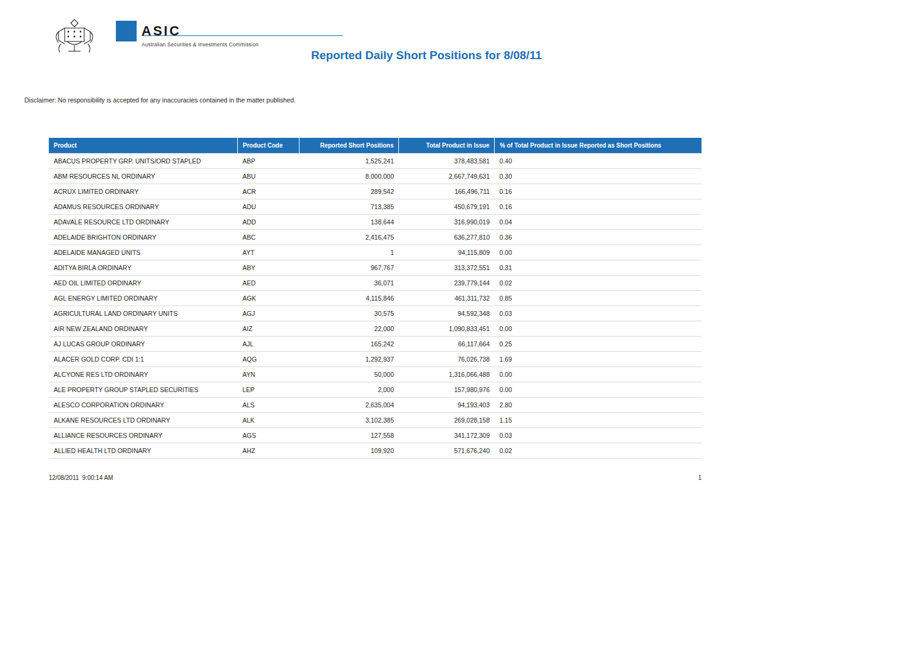ASIC
Australian Securities & Investments Commission
Reported Daily Short Positions for 8/08/11
Disclaimer: No responsibility is accepted for any inaccuracies contained in the matter published.
| Product | Product Code | Reported Short Positions | Total Product in Issue | % of Total Product in Issue Reported as Short Positions |
| --- | --- | --- | --- | --- |
| ABACUS PROPERTY GRP. UNITS/ORD STAPLED | ABP | 1,525,241 | 378,483,581 | 0.40 |
| ABM RESOURCES NL ORDINARY | ABU | 8,000,000 | 2,667,749,631 | 0.30 |
| ACRUX LIMITED ORDINARY | ACR | 289,542 | 166,496,711 | 0.16 |
| ADAMUS RESOURCES ORDINARY | ADU | 713,385 | 450,679,191 | 0.16 |
| ADAVALE RESOURCE LTD ORDINARY | ADD | 138,644 | 316,990,019 | 0.04 |
| ADELAIDE BRIGHTON ORDINARY | ABC | 2,416,475 | 636,277,810 | 0.36 |
| ADELAIDE MANAGED UNITS | AYT | 1 | 94,115,809 | 0.00 |
| ADITYA BIRLA ORDINARY | ABY | 967,767 | 313,372,551 | 0.31 |
| AED OIL LIMITED ORDINARY | AED | 36,071 | 239,779,144 | 0.02 |
| AGL ENERGY LIMITED ORDINARY | AGK | 4,115,846 | 461,311,732 | 0.85 |
| AGRICULTURAL LAND ORDINARY UNITS | AGJ | 30,575 | 94,592,348 | 0.03 |
| AIR NEW ZEALAND ORDINARY | AIZ | 22,000 | 1,090,833,451 | 0.00 |
| AJ LUCAS GROUP ORDINARY | AJL | 165,242 | 66,117,664 | 0.25 |
| ALACER GOLD CORP. CDI 1:1 | AQG | 1,292,937 | 76,026,738 | 1.69 |
| ALCYONE RES LTD ORDINARY | AYN | 50,000 | 1,316,066,488 | 0.00 |
| ALE PROPERTY GROUP STAPLED SECURITIES | LEP | 2,000 | 157,980,976 | 0.00 |
| ALESCO CORPORATION ORDINARY | ALS | 2,635,004 | 94,193,403 | 2.80 |
| ALKANE RESOURCES LTD ORDINARY | ALK | 3,102,385 | 269,028,158 | 1.15 |
| ALLIANCE RESOURCES ORDINARY | AGS | 127,558 | 341,172,309 | 0.03 |
| ALLIED HEALTH LTD ORDINARY | AHZ | 109,920 | 571,676,240 | 0.02 |
12/08/2011 9:00:14 AM
1